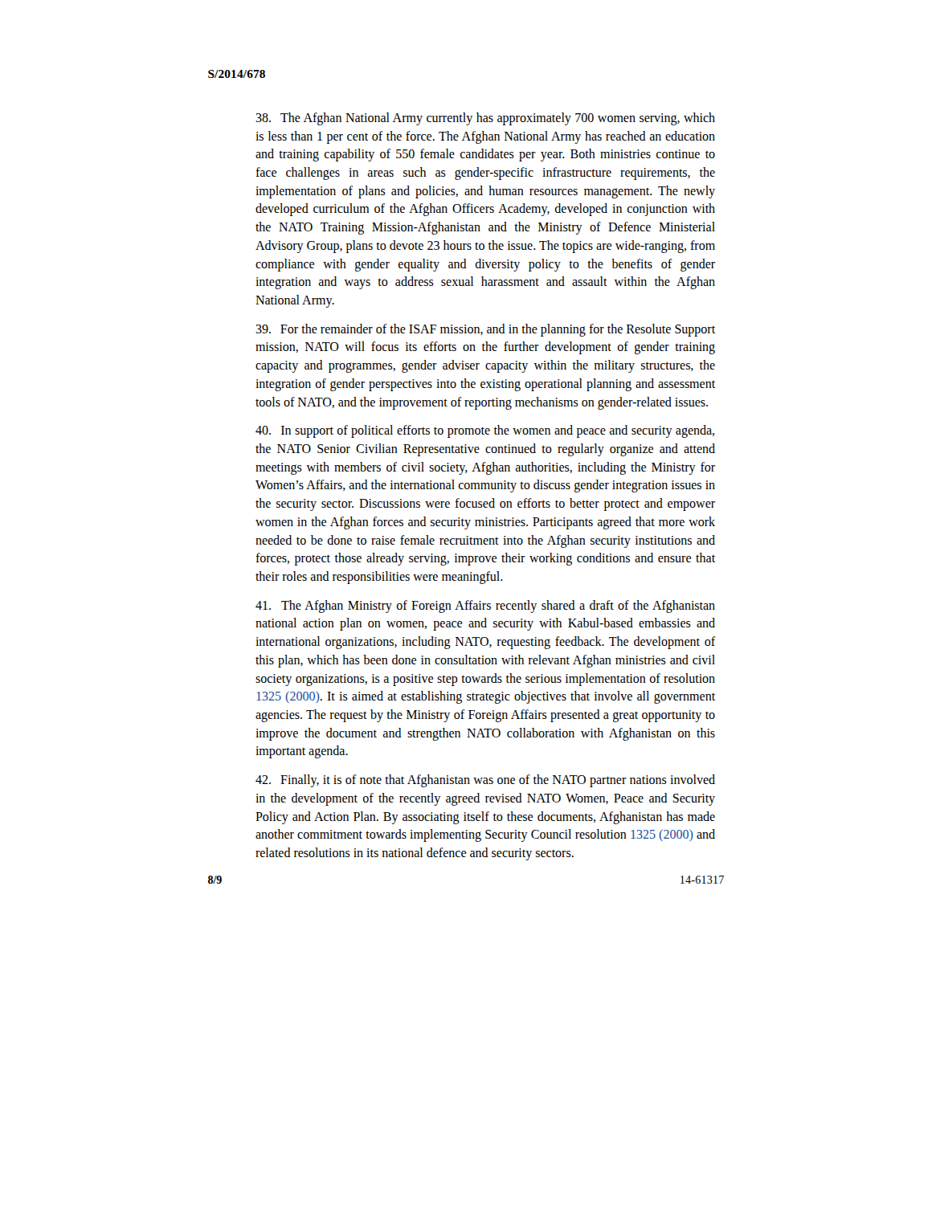S/2014/678
38. The Afghan National Army currently has approximately 700 women serving, which is less than 1 per cent of the force. The Afghan National Army has reached an education and training capability of 550 female candidates per year. Both ministries continue to face challenges in areas such as gender-specific infrastructure requirements, the implementation of plans and policies, and human resources management. The newly developed curriculum of the Afghan Officers Academy, developed in conjunction with the NATO Training Mission-Afghanistan and the Ministry of Defence Ministerial Advisory Group, plans to devote 23 hours to the issue. The topics are wide-ranging, from compliance with gender equality and diversity policy to the benefits of gender integration and ways to address sexual harassment and assault within the Afghan National Army.
39. For the remainder of the ISAF mission, and in the planning for the Resolute Support mission, NATO will focus its efforts on the further development of gender training capacity and programmes, gender adviser capacity within the military structures, the integration of gender perspectives into the existing operational planning and assessment tools of NATO, and the improvement of reporting mechanisms on gender-related issues.
40. In support of political efforts to promote the women and peace and security agenda, the NATO Senior Civilian Representative continued to regularly organize and attend meetings with members of civil society, Afghan authorities, including the Ministry for Women’s Affairs, and the international community to discuss gender integration issues in the security sector. Discussions were focused on efforts to better protect and empower women in the Afghan forces and security ministries. Participants agreed that more work needed to be done to raise female recruitment into the Afghan security institutions and forces, protect those already serving, improve their working conditions and ensure that their roles and responsibilities were meaningful.
41. The Afghan Ministry of Foreign Affairs recently shared a draft of the Afghanistan national action plan on women, peace and security with Kabul-based embassies and international organizations, including NATO, requesting feedback. The development of this plan, which has been done in consultation with relevant Afghan ministries and civil society organizations, is a positive step towards the serious implementation of resolution 1325 (2000). It is aimed at establishing strategic objectives that involve all government agencies. The request by the Ministry of Foreign Affairs presented a great opportunity to improve the document and strengthen NATO collaboration with Afghanistan on this important agenda.
42. Finally, it is of note that Afghanistan was one of the NATO partner nations involved in the development of the recently agreed revised NATO Women, Peace and Security Policy and Action Plan. By associating itself to these documents, Afghanistan has made another commitment towards implementing Security Council resolution 1325 (2000) and related resolutions in its national defence and security sectors.
8/9 14-61317